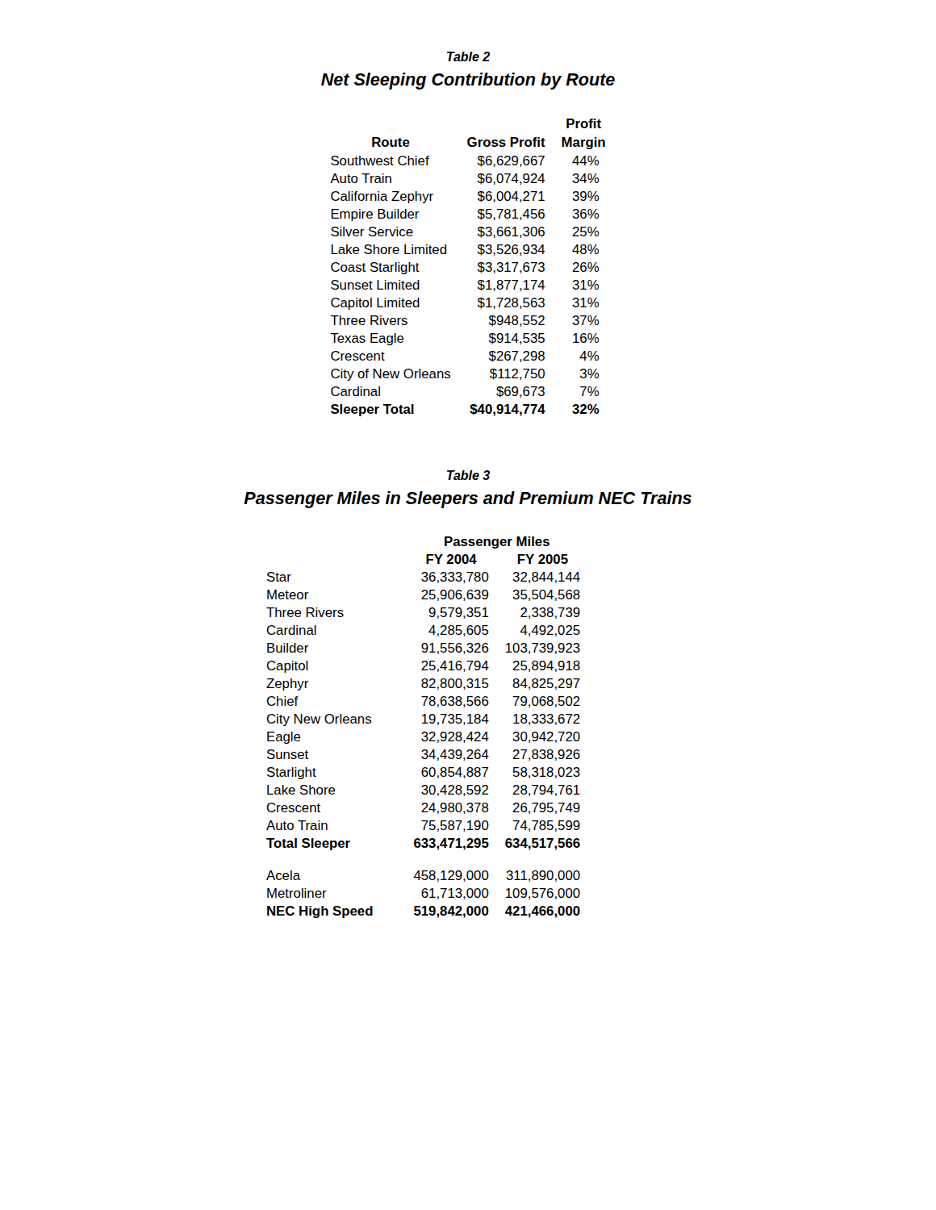Table 2 Net Sleeping Contribution by Route
| | | Profit |
| --- | --- | --- |
| Route | Gross Profit | Margin |
| Southwest Chief | $6,629,667 | 44% |
| Auto Train | $6,074,924 | 34% |
| California Zephyr | $6,004,271 | 39% |
| Empire Builder | $5,781,456 | 36% |
| Silver Service | $3,661,306 | 25% |
| Lake Shore Limited | $3,526,934 | 48% |
| Coast Starlight | $3,317,673 | 26% |
| Sunset Limited | $1,877,174 | 31% |
| Capitol Limited | $1,728,563 | 31% |
| Three Rivers | $948,552 | 37% |
| Texas Eagle | $914,535 | 16% |
| Crescent | $267,298 | 4% |
| City of New Orleans | $112,750 | 3% |
| Cardinal | $69,673 | 7% |
| Sleeper Total | $40,914,774 | 32% |
Table 3 Passenger Miles in Sleepers and Premium NEC Trains
| | Passenger Miles |
| --- | --- |
| | FY 2004 | FY 2005 |
| Star | 36,333,780 | 32,844,144 |
| Meteor | 25,906,639 | 35,504,568 |
| Three Rivers | 9,579,351 | 2,338,739 |
| Cardinal | 4,285,605 | 4,492,025 |
| Builder | 91,556,326 | 103,739,923 |
| Capitol | 25,416,794 | 25,894,918 |
| Zephyr | 82,800,315 | 84,825,297 |
| Chief | 78,638,566 | 79,068,502 |
| City New Orleans | 19,735,184 | 18,333,672 |
| Eagle | 32,928,424 | 30,942,720 |
| Sunset | 34,439,264 | 27,838,926 |
| Starlight | 60,854,887 | 58,318,023 |
| Lake Shore | 30,428,592 | 28,794,761 |
| Crescent | 24,980,378 | 26,795,749 |
| Auto Train | 75,587,190 | 74,785,599 |
| Total Sleeper | 633,471,295 | 634,517,566 |
| Acela | 458,129,000 | 311,890,000 |
| Metroliner | 61,713,000 | 109,576,000 |
| NEC High Speed | 519,842,000 | 421,466,000 |